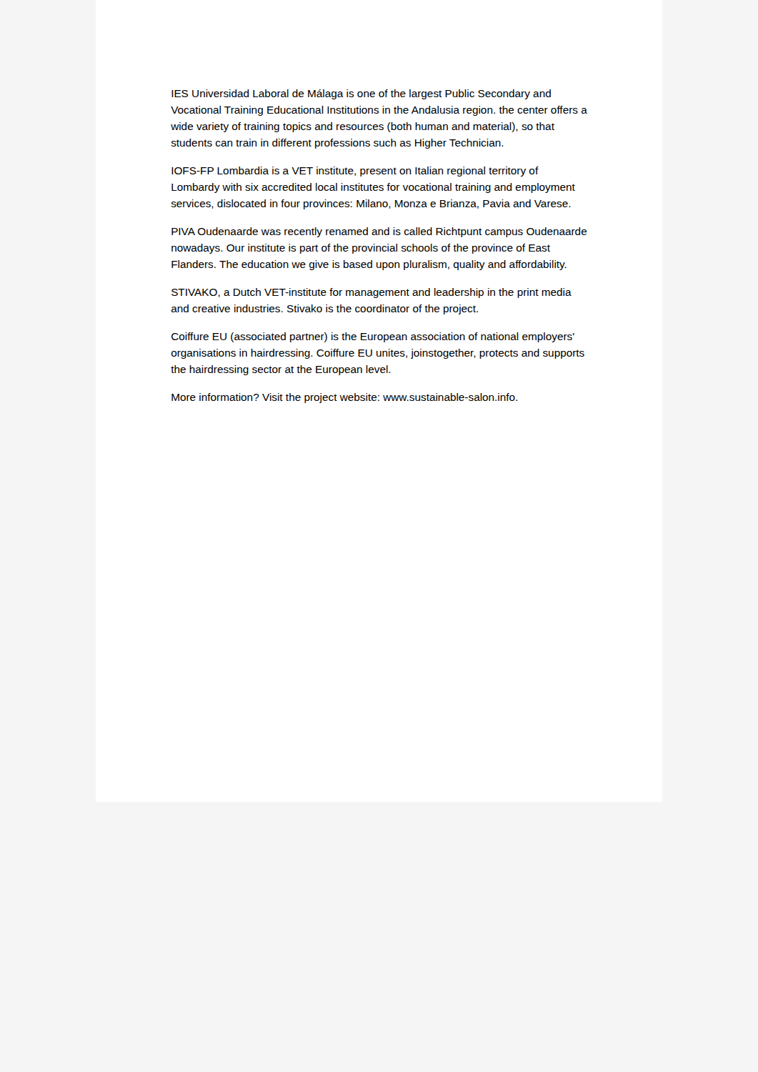IES Universidad Laboral de Málaga is one of the largest Public Secondary and Vocational Training Educational Institutions in the Andalusia region. the center offers a wide variety of training topics and resources (both human and material), so that students can train in different professions such as Higher Technician.
IOFS-FP Lombardia is a VET institute, present on Italian regional territory of Lombardy with six accredited local institutes for vocational training and employment services, dislocated in four provinces: Milano, Monza e Brianza, Pavia and Varese.
PIVA Oudenaarde was recently renamed and is called Richtpunt campus Oudenaarde nowadays. Our institute is part of the provincial schools of the province of East Flanders. The education we give is based upon pluralism, quality and affordability.
STIVAKO, a Dutch VET-institute for management and leadership in the print media and creative industries. Stivako is the coordinator of the project.
Coiffure EU (associated partner) is the European association of national employers' organisations in hairdressing. Coiffure EU unites, joinstogether, protects and supports the hairdressing sector at the European level.
More information? Visit the project website: www.sustainable-salon.info.